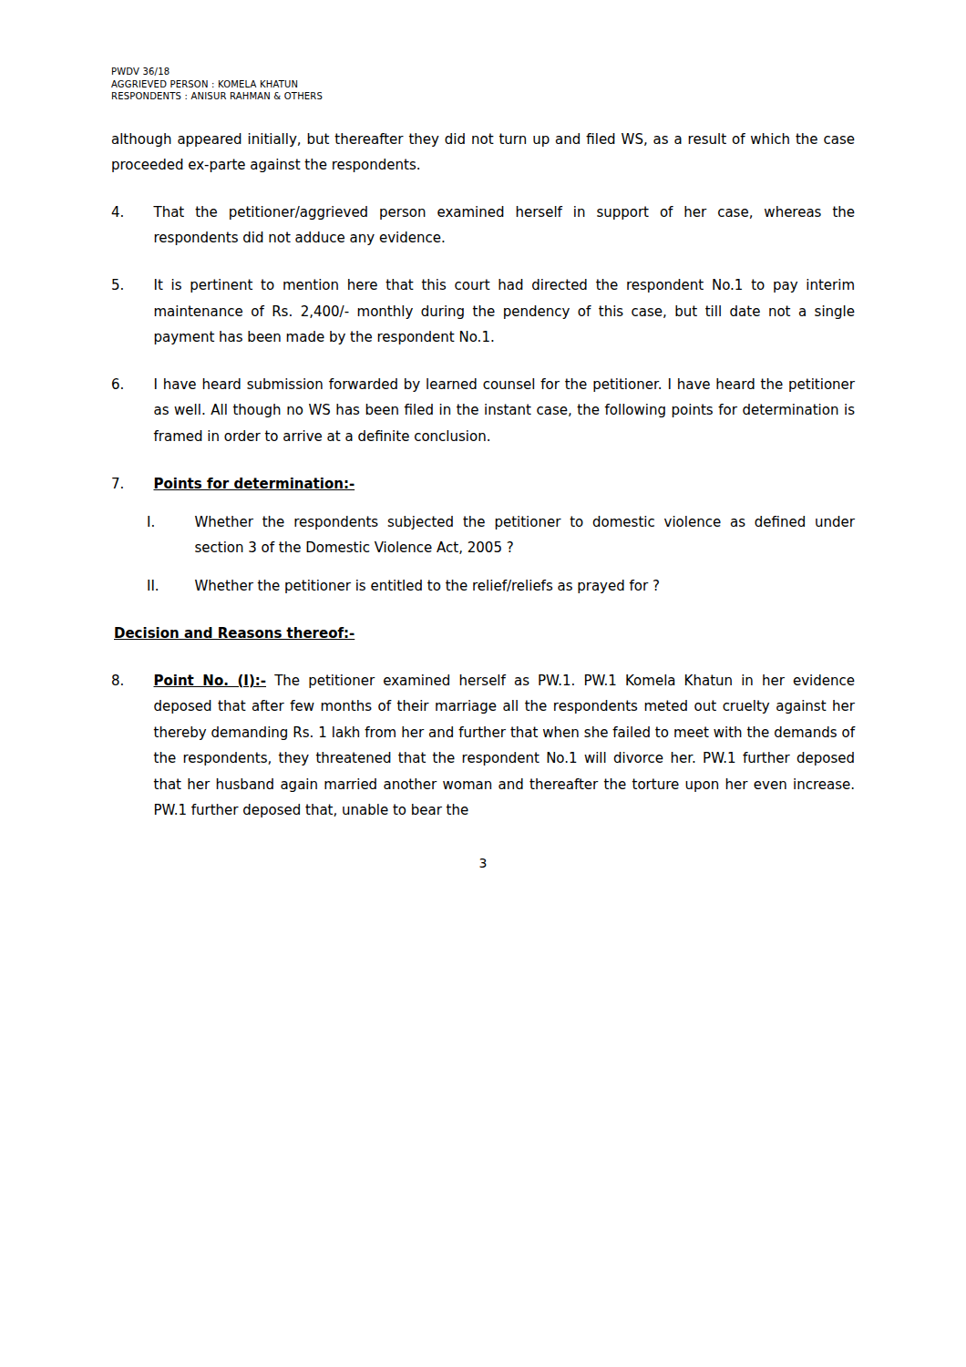PWDV 36/18
AGGRIEVED PERSON : KOMELA KHATUN
RESPONDENTS : ANISUR RAHMAN & OTHERS
although appeared initially, but thereafter they did not turn up and filed WS, as a result of which the case proceeded ex-parte against the respondents.
4.
That the petitioner/aggrieved person examined herself in support of her case, whereas the respondents did not adduce any evidence.
5.
It is pertinent to mention here that this court had directed the respondent No.1 to pay interim maintenance of Rs. 2,400/- monthly during the pendency of this case, but till date not a single payment has been made by the respondent No.1.
6.
I have heard submission forwarded by learned counsel for the petitioner. I have heard the petitioner as well. All though no WS has been filed in the instant case, the following points for determination is framed in order to arrive at a definite conclusion.
7.
Points for determination:-
I. Whether the respondents subjected the petitioner to domestic violence as defined under section 3 of the Domestic Violence Act, 2005 ?
II. Whether the petitioner is entitled to the relief/reliefs as prayed for ?
Decision and Reasons thereof:-
8.
Point No. (I):- The petitioner examined herself as PW.1. PW.1 Komela Khatun in her evidence deposed that after few months of their marriage all the respondents meted out cruelty against her thereby demanding Rs. 1 lakh from her and further that when she failed to meet with the demands of the respondents, they threatened that the respondent No.1 will divorce her. PW.1 further deposed that her husband again married another woman and thereafter the torture upon her even increase. PW.1 further deposed that, unable to bear the
3